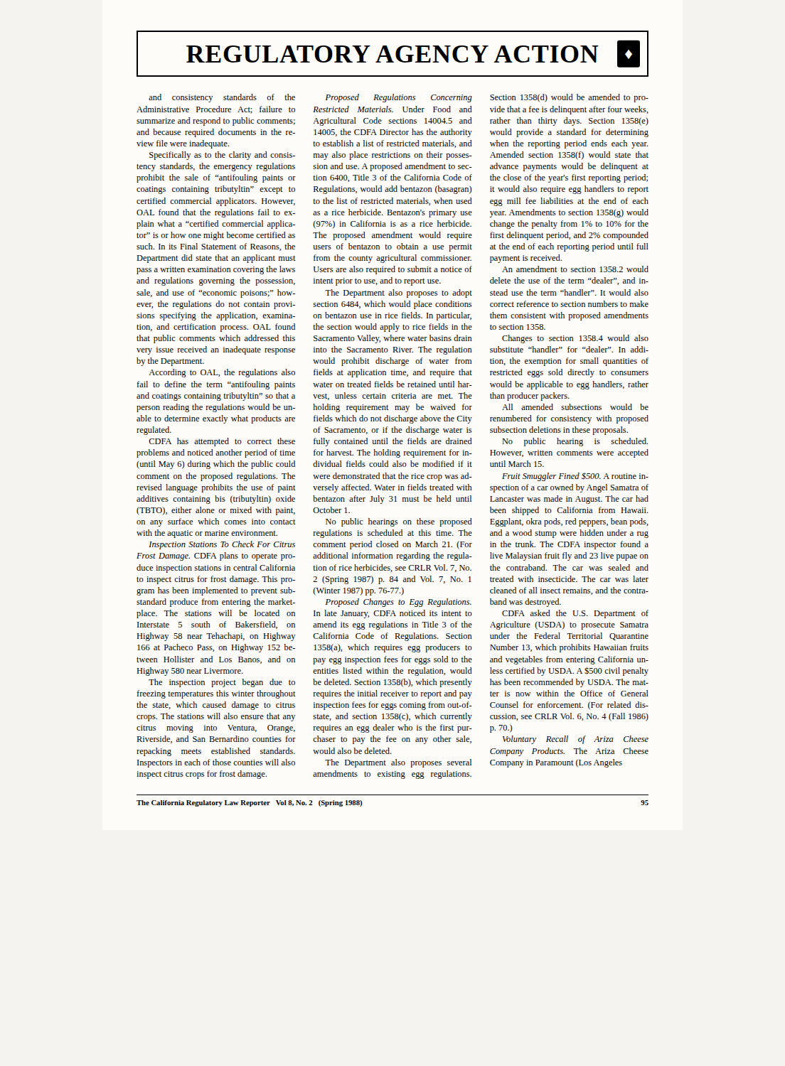REGULATORY AGENCY ACTION
♦
and consistency standards of the Administrative Procedure Act; failure to summarize and respond to public comments; and because required documents in the review file were inadequate.
Specifically as to the clarity and consistency standards, the emergency regulations prohibit the sale of “antifouling paints or coatings containing tributyltin” except to certified commercial applicators. However, OAL found that the regulations fail to explain what a “certified commercial applicator” is or how one might become certified as such. In its Final Statement of Reasons, the Department did state that an applicant must pass a written examination covering the laws and regulations governing the possession, sale, and use of “economic poisons;” however, the regulations do not contain provisions specifying the application, examination, and certification process. OAL found that public comments which addressed this very issue received an inadequate response by the Department.
According to OAL, the regulations also fail to define the term “antifouling paints and coatings containing tributyltin” so that a person reading the regulations would be unable to determine exactly what products are regulated.
CDFA has attempted to correct these problems and noticed another period of time (until May 6) during which the public could comment on the proposed regulations. The revised language prohibits the use of paint additives containing bis (tributyltin) oxide (TBTO), either alone or mixed with paint, on any surface which comes into contact with the aquatic or marine environment.
Inspection Stations To Check For Citrus Frost Damage. CDFA plans to operate produce inspection stations in central California to inspect citrus for frost damage. This program has been implemented to prevent substandard produce from entering the marketplace. The stations will be located on Interstate 5 south of Bakersfield, on Highway 58 near Tehachapi, on Highway 166 at Pacheco Pass, on Highway 152 between Hollister and Los Banos, and on Highway 580 near Livermore.
The inspection project began due to freezing temperatures this winter throughout the state, which caused damage to citrus crops. The stations will also ensure that any citrus moving into Ventura, Orange, Riverside, and San Bernardino counties for repacking meets established standards. Inspectors in each of those counties will also inspect citrus crops for frost damage.
Proposed Regulations Concerning Restricted Materials. Under Food and Agricultural Code sections 14004.5 and 14005, the CDFA Director has the authority to establish a list of restricted materials, and may also place restrictions on their possession and use. A proposed amendment to section 6400, Title 3 of the California Code of Regulations, would add bentazon (basagran) to the list of restricted materials, when used as a rice herbicide. Bentazon's primary use (97%) in California is as a rice herbicide. The proposed amendment would require users of bentazon to obtain a use permit from the county agricultural commissioner. Users are also required to submit a notice of intent prior to use, and to report use.
The Department also proposes to adopt section 6484, which would place conditions on bentazon use in rice fields. In particular, the section would apply to rice fields in the Sacramento Valley, where water basins drain into the Sacramento River. The regulation would prohibit discharge of water from fields at application time, and require that water on treated fields be retained until harvest, unless certain criteria are met. The holding requirement may be waived for fields which do not discharge above the City of Sacramento, or if the discharge water is fully contained until the fields are drained for harvest. The holding requirement for individual fields could also be modified if it were demonstrated that the rice crop was adversely affected. Water in fields treated with bentazon after July 31 must be held until October 1.
No public hearings on these proposed regulations is scheduled at this time. The comment period closed on March 21. (For additional information regarding the regulation of rice herbicides, see CRLR Vol. 7, No. 2 (Spring 1987) p. 84 and Vol. 7, No. 1 (Winter 1987) pp. 76-77.)
Proposed Changes to Egg Regulations. In late January, CDFA noticed its intent to amend its egg regulations in Title 3 of the California Code of Regulations. Section 1358(a), which requires egg producers to pay egg inspection fees for eggs sold to the entities listed within the regulation, would be deleted. Section 1358(b), which presently requires the initial receiver to report and pay inspection fees for eggs coming from out-of-state, and section 1358(c), which currently requires an egg dealer who is the first purchaser to pay the fee on any other sale, would also be deleted.
The Department also proposes several amendments to existing egg regulations. Section 1358(d) would be amended to provide that a fee is delinquent after four weeks, rather than thirty days. Section 1358(e) would provide a standard for determining when the reporting period ends each year. Amended section 1358(f) would state that advance payments would be delinquent at the close of the year's first reporting period; it would also require egg handlers to report egg mill fee liabilities at the end of each year. Amendments to section 1358(g) would change the penalty from 1% to 10% for the first delinquent period, and 2% compounded at the end of each reporting period until full payment is received.
An amendment to section 1358.2 would delete the use of the term “dealer”, and instead use the term “handler”. It would also correct reference to section numbers to make them consistent with proposed amendments to section 1358.
Changes to section 1358.4 would also substitute “handler” for “dealer”. In addition, the exemption for small quantities of restricted eggs sold directly to consumers would be applicable to egg handlers, rather than producer packers.
All amended subsections would be renumbered for consistency with proposed subsection deletions in these proposals.
No public hearing is scheduled. However, written comments were accepted until March 15.
Fruit Smuggler Fined $500. A routine inspection of a car owned by Angel Samatra of Lancaster was made in August. The car had been shipped to California from Hawaii. Eggplant, okra pods, red peppers, bean pods, and a wood stump were hidden under a rug in the trunk. The CDFA inspector found a live Malaysian fruit fly and 23 live pupae on the contraband. The car was sealed and treated with insecticide. The car was later cleaned of all insect remains, and the contraband was destroyed.
CDFA asked the U.S. Department of Agriculture (USDA) to prosecute Samatra under the Federal Territorial Quarantine Number 13, which prohibits Hawaiian fruits and vegetables from entering California unless certified by USDA. A $500 civil penalty has been recommended by USDA. The matter is now within the Office of General Counsel for enforcement. (For related discussion, see CRLR Vol. 6, No. 4 (Fall 1986) p. 70.)
Voluntary Recall of Ariza Cheese Company Products. The Ariza Cheese Company in Paramount (Los Angeles
The California Regulatory Law Reporter Vol 8, No. 2 (Spring 1988) 95